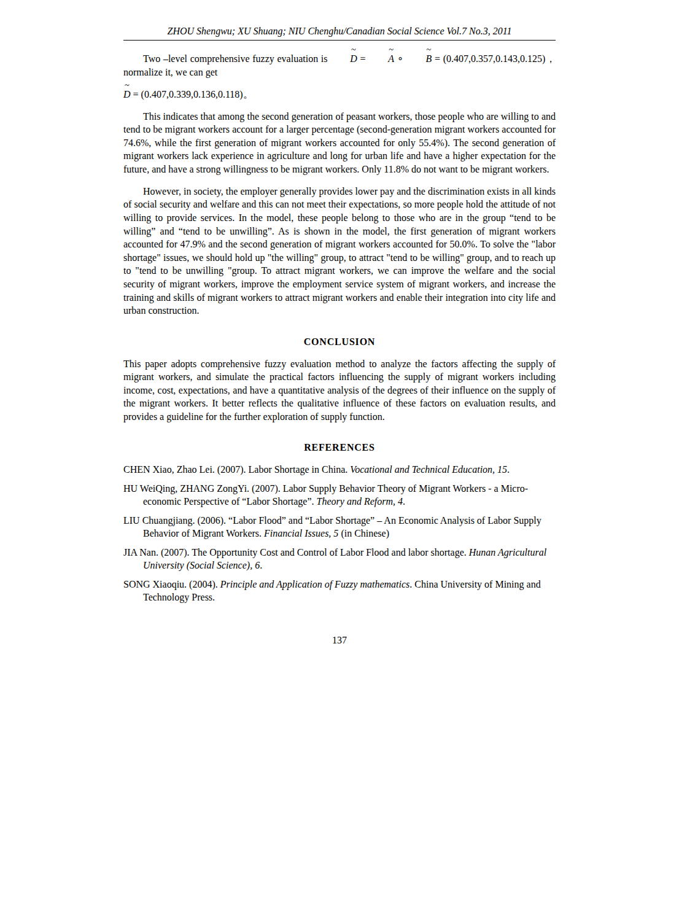ZHOU Shengwu; XU Shuang; NIU Chenghu/Canadian Social Science Vol.7 No.3, 2011
Two –level comprehensive fuzzy evaluation is D = A ∘ B = (0.407,0.357,0.143,0.125)，normalize it, we can get
D = (0.407,0.339,0.136,0.118)。
This indicates that among the second generation of peasant workers, those people who are willing to and tend to be migrant workers account for a larger percentage (second-generation migrant workers accounted for 74.6%, while the first generation of migrant workers accounted for only 55.4%). The second generation of migrant workers lack experience in agriculture and long for urban life and have a higher expectation for the future, and have a strong willingness to be migrant workers. Only 11.8% do not want to be migrant workers.
However, in society, the employer generally provides lower pay and the discrimination exists in all kinds of social security and welfare and this can not meet their expectations, so more people hold the attitude of not willing to provide services. In the model, these people belong to those who are in the group “tend to be willing” and “tend to be unwilling”. As is shown in the model, the first generation of migrant workers accounted for 47.9% and the second generation of migrant workers accounted for 50.0%. To solve the "labor shortage" issues, we should hold up "the willing" group, to attract "tend to be willing" group, and to reach up to "tend to be unwilling "group. To attract migrant workers, we can improve the welfare and the social security of migrant workers, improve the employment service system of migrant workers, and increase the training and skills of migrant workers to attract migrant workers and enable their integration into city life and urban construction.
CONCLUSION
This paper adopts comprehensive fuzzy evaluation method to analyze the factors affecting the supply of migrant workers, and simulate the practical factors influencing the supply of migrant workers including income, cost, expectations, and have a quantitative analysis of the degrees of their influence on the supply of the migrant workers. It better reflects the qualitative influence of these factors on evaluation results, and provides a guideline for the further exploration of supply function.
REFERENCES
CHEN Xiao, Zhao Lei. (2007). Labor Shortage in China. Vocational and Technical Education, 15.
HU WeiQing, ZHANG ZongYi. (2007). Labor Supply Behavior Theory of Migrant Workers - a Micro-economic Perspective of “Labor Shortage”. Theory and Reform, 4.
LIU Chuangjiang. (2006). “Labor Flood” and “Labor Shortage” – An Economic Analysis of Labor Supply Behavior of Migrant Workers. Financial Issues, 5 (in Chinese)
JIA Nan. (2007). The Opportunity Cost and Control of Labor Flood and labor shortage. Hunan Agricultural University (Social Science), 6.
SONG Xiaoqiu. (2004). Principle and Application of Fuzzy mathematics. China University of Mining and Technology Press.
137